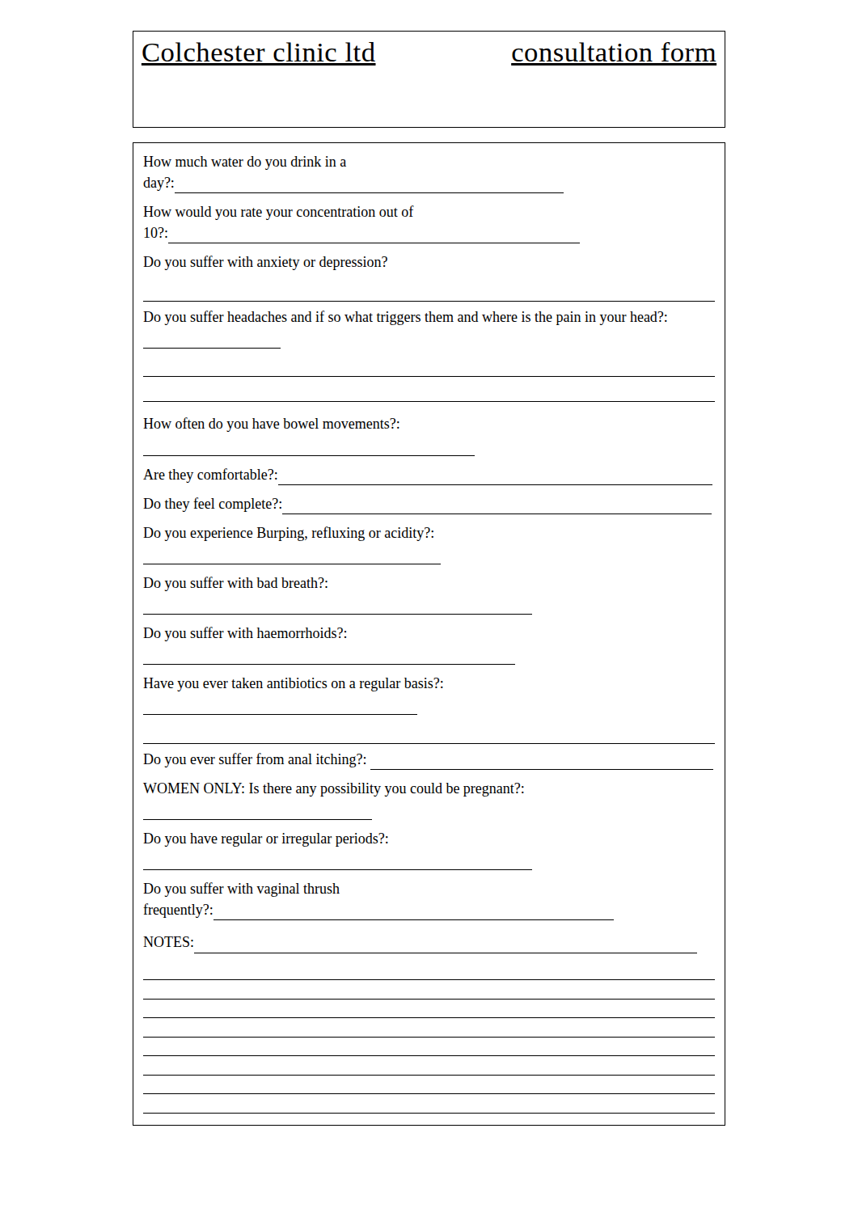Colchester clinic ltd
consultation form
How much water do you drink in a
day?:
How would you rate your concentration out of
10?:
Do you suffer with anxiety or depression?
Do you suffer headaches and if so what triggers them and where is the pain in your head?:
How often do you have bowel movements?:
Are they comfortable?:
Do they feel complete?:
Do you experience Burping, refluxing or acidity?:
Do you suffer with bad breath?:
Do you suffer with haemorrhoids?:
Have you ever taken antibiotics on a regular basis?:
Do you ever suffer from anal itching?:
WOMEN ONLY: Is there any possibility you could be pregnant?:
Do you have regular or irregular periods?:
Do you suffer with vaginal thrush
frequently?:
NOTES: